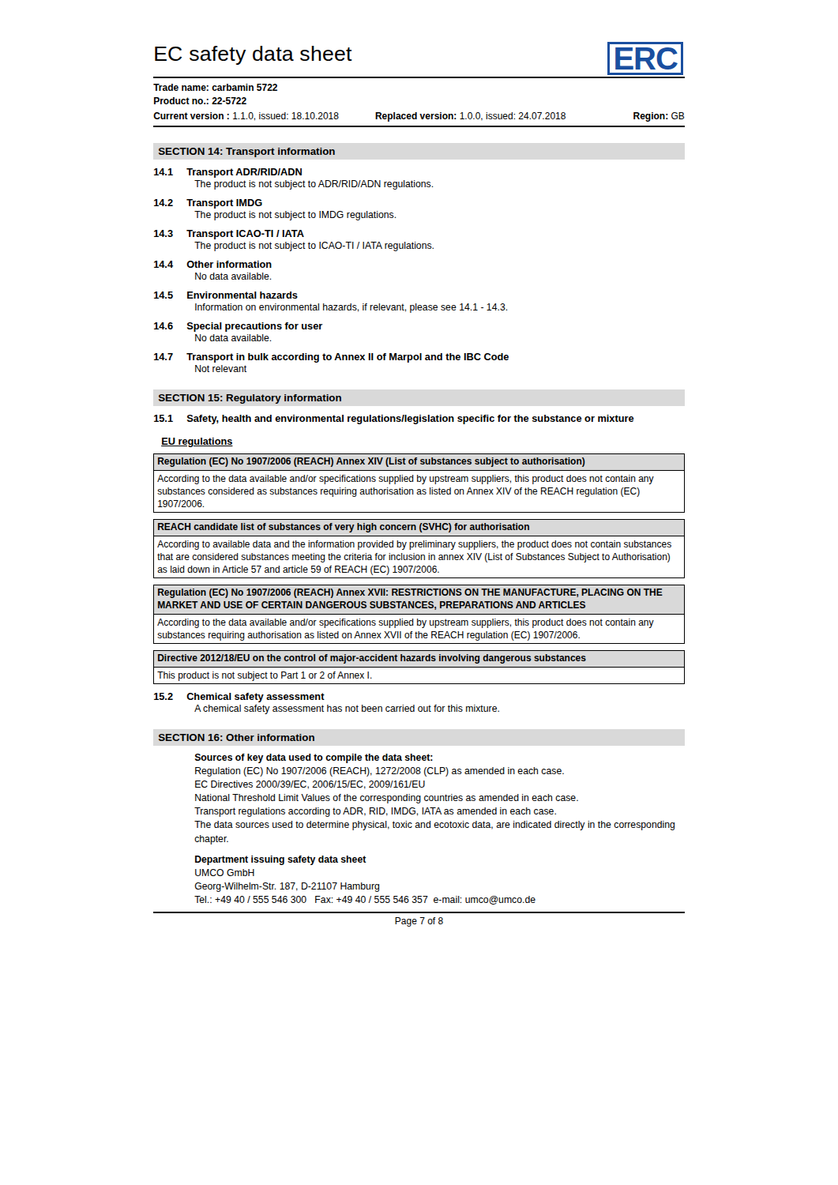EC safety data sheet
ERC
Trade name: carbamin 5722
Product no.: 22-5722
Current version : 1.1.0, issued: 18.10.2018
Replaced version: 1.0.0, issued: 24.07.2018
Region: GB
SECTION 14: Transport information
14.1
Transport ADR/RID/ADN
The product is not subject to ADR/RID/ADN regulations.
14.2
Transport IMDG
The product is not subject to IMDG regulations.
14.3
Transport ICAO-TI / IATA
The product is not subject to ICAO-TI / IATA regulations.
14.4
Other information
No data available.
14.5
Environmental hazards
Information on environmental hazards, if relevant, please see 14.1 - 14.3.
14.6
Special precautions for user
No data available.
14.7
Transport in bulk according to Annex II of Marpol and the IBC Code
Not relevant
SECTION 15: Regulatory information
15.1
Safety, health and environmental regulations/legislation specific for the substance or mixture
EU regulations
Regulation (EC) No 1907/2006 (REACH) Annex XIV (List of substances subject to authorisation)
According to the data available and/or specifications supplied by upstream suppliers, this product does not contain any substances considered as substances requiring authorisation as listed on Annex XIV of the REACH regulation (EC) 1907/2006.
REACH candidate list of substances of very high concern (SVHC) for authorisation
According to available data and the information provided by preliminary suppliers, the product does not contain substances that are considered substances meeting the criteria for inclusion in annex XIV (List of Substances Subject to Authorisation) as laid down in Article 57 and article 59 of REACH (EC) 1907/2006.
Regulation (EC) No 1907/2006 (REACH) Annex XVII: RESTRICTIONS ON THE MANUFACTURE, PLACING ON THE MARKET AND USE OF CERTAIN DANGEROUS SUBSTANCES, PREPARATIONS AND ARTICLES
According to the data available and/or specifications supplied by upstream suppliers, this product does not contain any substances requiring authorisation as listed on Annex XVII of the REACH regulation (EC) 1907/2006.
Directive 2012/18/EU on the control of major-accident hazards involving dangerous substances
This product is not subject to Part 1 or 2 of Annex I.
15.2
Chemical safety assessment
A chemical safety assessment has not been carried out for this mixture.
SECTION 16: Other information
Sources of key data used to compile the data sheet:
Regulation (EC) No 1907/2006 (REACH), 1272/2008 (CLP) as amended in each case.
EC Directives 2000/39/EC, 2006/15/EC, 2009/161/EU
National Threshold Limit Values of the corresponding countries as amended in each case.
Transport regulations according to ADR, RID, IMDG, IATA as amended in each case.
The data sources used to determine physical, toxic and ecotoxic data, are indicated directly in the corresponding chapter.
Department issuing safety data sheet
UMCO GmbH
Georg-Wilhelm-Str. 187, D-21107 Hamburg
Tel.: +49 40 / 555 546 300 Fax: +49 40 / 555 546 357 e-mail: umco@umco.de
Page 7 of 8